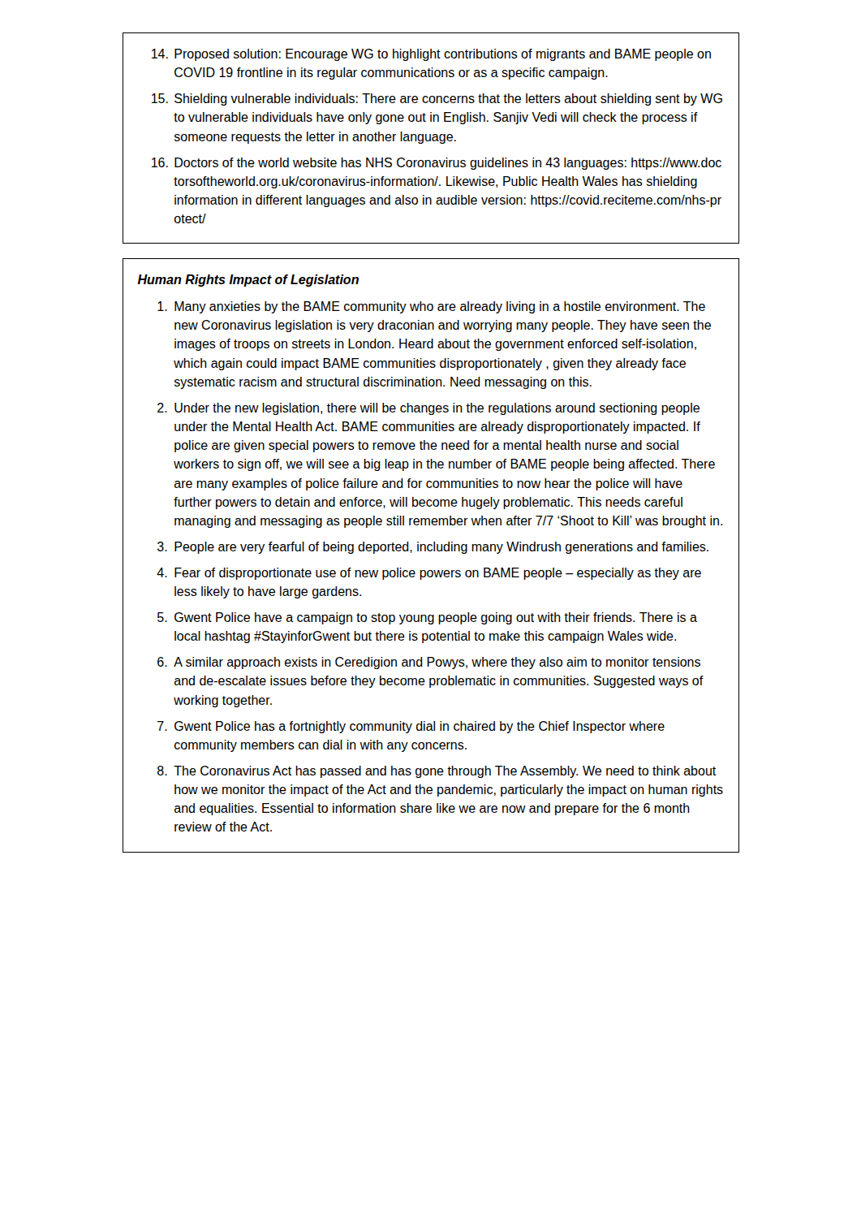14. Proposed solution: Encourage WG to highlight contributions of migrants and BAME people on COVID 19 frontline in its regular communications or as a specific campaign.
15. Shielding vulnerable individuals: There are concerns that the letters about shielding sent by WG to vulnerable individuals have only gone out in English. Sanjiv Vedi will check the process if someone requests the letter in another language.
16. Doctors of the world website has NHS Coronavirus guidelines in 43 languages: https://www.doctorsoftheworld.org.uk/coronavirus-information/. Likewise, Public Health Wales has shielding information in different languages and also in audible version: https://covid.reciteme.com/nhs-protect/
Human Rights Impact of Legislation
Many anxieties by the BAME community who are already living in a hostile environment. The new Coronavirus legislation is very draconian and worrying many people. They have seen the images of troops on streets in London. Heard about the government enforced self-isolation, which again could impact BAME communities disproportionately , given they already face systematic racism and structural discrimination. Need messaging on this.
Under the new legislation, there will be changes in the regulations around sectioning people under the Mental Health Act. BAME communities are already disproportionately impacted. If police are given special powers to remove the need for a mental health nurse and social workers to sign off, we will see a big leap in the number of BAME people being affected. There are many examples of police failure and for communities to now hear the police will have further powers to detain and enforce, will become hugely problematic. This needs careful managing and messaging as people still remember when after 7/7 ‘Shoot to Kill’ was brought in.
People are very fearful of being deported, including many Windrush generations and families.
Fear of disproportionate use of new police powers on BAME people – especially as they are less likely to have large gardens.
Gwent Police have a campaign to stop young people going out with their friends. There is a local hashtag #StayinforGwent but there is potential to make this campaign Wales wide.
A similar approach exists in Ceredigion and Powys, where they also aim to monitor tensions and de-escalate issues before they become problematic in communities. Suggested ways of working together.
Gwent Police has a fortnightly community dial in chaired by the Chief Inspector where community members can dial in with any concerns.
The Coronavirus Act has passed and has gone through The Assembly. We need to think about how we monitor the impact of the Act and the pandemic, particularly the impact on human rights and equalities. Essential to information share like we are now and prepare for the 6 month review of the Act.